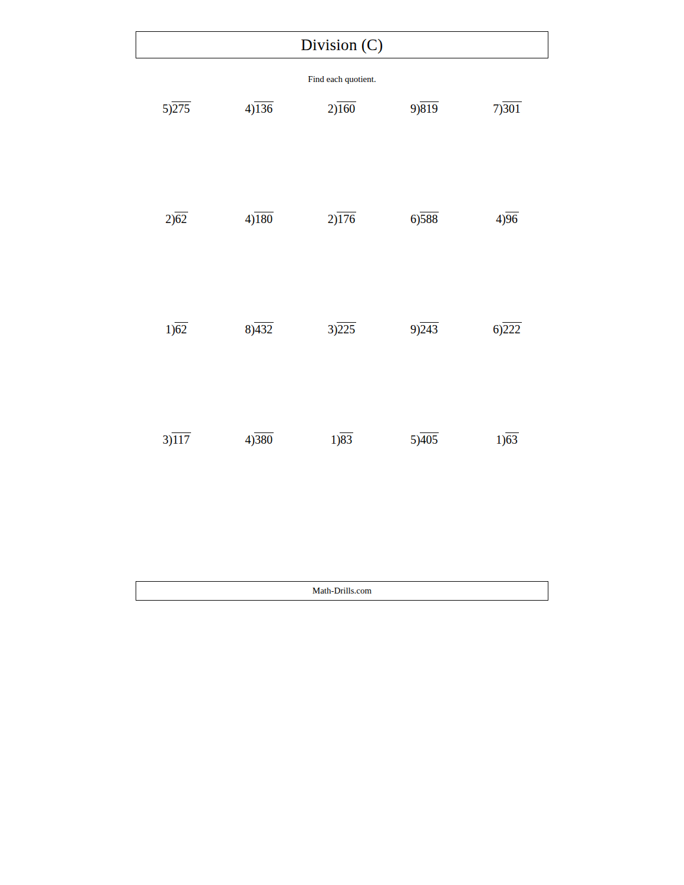Division (C)
Find each quotient.
| 5 ) 275 | 4 ) 136 | 2 ) 160 | 9 ) 819 | 7 ) 301 |
| 2 ) 62 | 4 ) 180 | 2 ) 176 | 6 ) 588 | 4 ) 96 |
| 1 ) 62 | 8 ) 432 | 3 ) 225 | 9 ) 243 | 6 ) 222 |
| 3 ) 117 | 4 ) 380 | 1 ) 83 | 5 ) 405 | 1 ) 63 |
Math-Drills.com